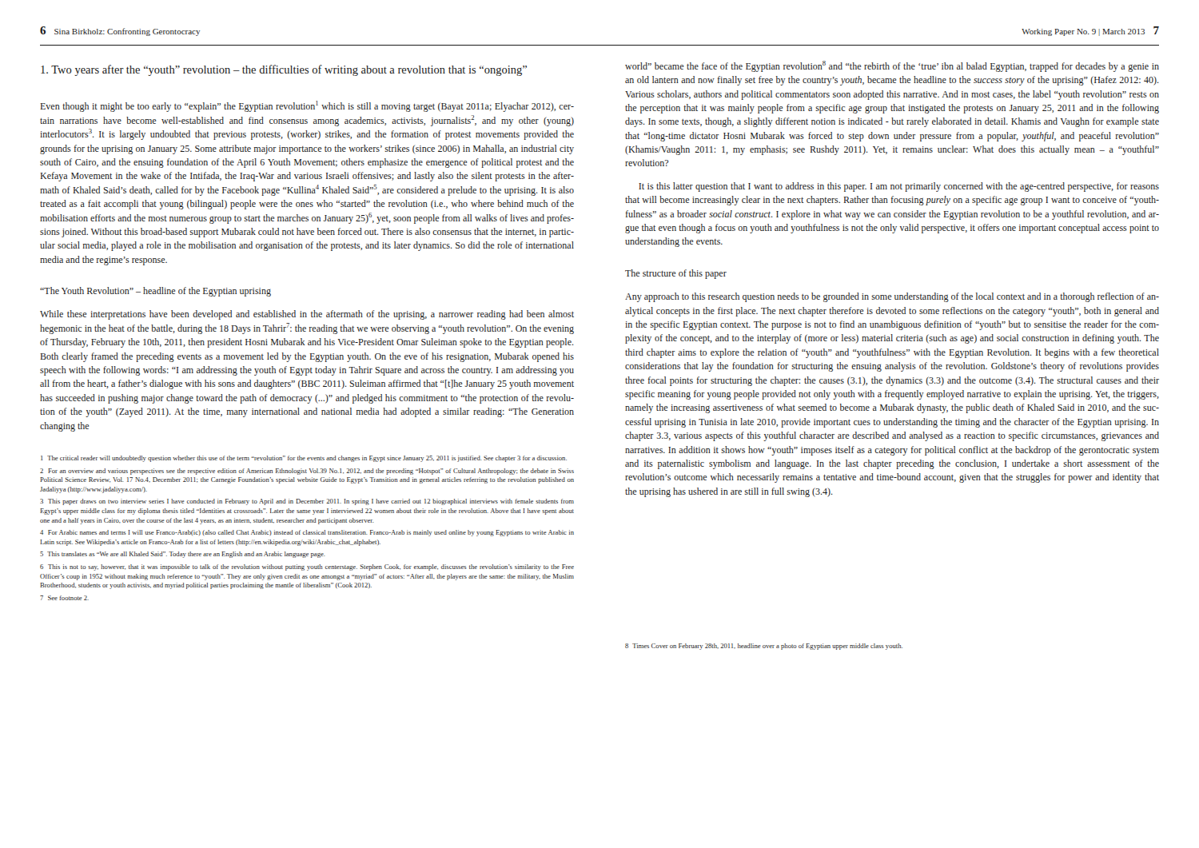6 Sina Birkholz: Confronting Gerontocracy
Working Paper No. 9 | March 2013 7
1. Two years after the “youth” revolution – the difficulties of writing about a revolution that is “ongoing”
Even though it might be too early to “explain” the Egyptian revolution1 which is still a moving target (Bayat 2011a; Elyachar 2012), certain narrations have become well-established and find consensus among academics, activists, journalists2, and my other (young) interlocutors3. It is largely undoubted that previous protests, (worker) strikes, and the formation of protest movements provided the grounds for the uprising on January 25. Some attribute major importance to the workers’ strikes (since 2006) in Mahalla, an industrial city south of Cairo, and the ensuing foundation of the April 6 Youth Movement; others emphasize the emergence of political protest and the Kefaya Movement in the wake of the Intifada, the Iraq-War and various Israeli offensives; and lastly also the silent protests in the aftermath of Khaled Said’s death, called for by the Facebook page “Kullina4 Khaled Said”5, are considered a prelude to the uprising. It is also treated as a fait accompli that young (bilingual) people were the ones who “started” the revolution (i.e., who where behind much of the mobilisation efforts and the most numerous group to start the marches on January 25)6, yet, soon people from all walks of lives and professions joined. Without this broad-based support Mubarak could not have been forced out. There is also consensus that the internet, in particular social media, played a role in the mobilisation and organisation of the protests, and its later dynamics. So did the role of international media and the regime’s response.
“The Youth Revolution” – headline of the Egyptian uprising
While these interpretations have been developed and established in the aftermath of the uprising, a narrower reading had been almost hegemonic in the heat of the battle, during the 18 Days in Tahrir7: the reading that we were observing a “youth revolution”. On the evening of Thursday, February the 10th, 2011, then president Hosni Mubarak and his Vice-President Omar Suleiman spoke to the Egyptian people. Both clearly framed the preceding events as a movement led by the Egyptian youth. On the eve of his resignation, Mubarak opened his speech with the following words: “I am addressing the youth of Egypt today in Tahrir Square and across the country. I am addressing you all from the heart, a father’s dialogue with his sons and daughters” (BBC 2011). Suleiman affirmed that “[t]he January 25 youth movement has succeeded in pushing major change toward the path of democracy (...)” and pledged his commitment to “the protection of the revolution of the youth” (Zayed 2011). At the time, many international and national media had adopted a similar reading: “The Generation changing the
1 The critical reader will undoubtedly question whether this use of the term “revolution” for the events and changes in Egypt since January 25, 2011 is justified. See chapter 3 for a discussion.
2 For an overview and various perspectives see the respective edition of American Ethnologist Vol.39 No.1, 2012, and the preceding “Hotspot” of Cultural Anthropology; the debate in Swiss Political Science Review, Vol. 17 No.4, December 2011; the Carnegie Foundation’s special website Guide to Egypt’s Transition and in general articles referring to the revolution published on Jadaliyya (http://www.jadaliyya.com/).
3 This paper draws on two interview series I have conducted in February to April and in December 2011. In spring I have carried out 12 biographical interviews with female students from Egypt’s upper middle class for my diploma thesis titled “Identities at crossroads”. Later the same year I interviewed 22 women about their role in the revolution. Above that I have spent about one and a half years in Cairo, over the course of the last 4 years, as an intern, student, researcher and participant observer.
4 For Arabic names and terms I will use Franco-Arab(ic) (also called Chat Arabic) instead of classical transliteration. Franco-Arab is mainly used online by young Egyptians to write Arabic in Latin script. See Wikipedia’s article on Franco-Arab for a list of letters (http://en.wikipedia.org/wiki/Arabic_chat_alphabet).
5 This translates as “We are all Khaled Said”. Today there are an English and an Arabic language page.
6 This is not to say, however, that it was impossible to talk of the revolution without putting youth centerstage. Stephen Cook, for example, discusses the revolution’s similarity to the Free Officer’s coup in 1952 without making much reference to “youth”. They are only given credit as one amongst a “myriad” of actors: “After all, the players are the same: the military, the Muslim Brotherhood, students or youth activists, and myriad political parties proclaiming the mantle of liberalism” (Cook 2012).
7 See footnote 2.
world” became the face of the Egyptian revolution8 and “the rebirth of the ‘true’ ibn al balad Egyptian, trapped for decades by a genie in an old lantern and now finally set free by the country’s youth, became the headline to the success story of the uprising” (Hafez 2012: 40). Various scholars, authors and political commentators soon adopted this narrative. And in most cases, the label “youth revolution” rests on the perception that it was mainly people from a specific age group that instigated the protests on January 25, 2011 and in the following days. In some texts, though, a slightly different notion is indicated - but rarely elaborated in detail. Khamis and Vaughn for example state that “long-time dictator Hosni Mubarak was forced to step down under pressure from a popular, youthful, and peaceful revolution” (Khamis/Vaughn 2011: 1, my emphasis; see Rushdy 2011). Yet, it remains unclear: What does this actually mean – a “youthful” revolution?
It is this latter question that I want to address in this paper. I am not primarily concerned with the age-centred perspective, for reasons that will become increasingly clear in the next chapters. Rather than focusing purely on a specific age group I want to conceive of “youthfulness” as a broader social construct. I explore in what way we can consider the Egyptian revolution to be a youthful revolution, and argue that even though a focus on youth and youthfulness is not the only valid perspective, it offers one important conceptual access point to understanding the events.
The structure of this paper
Any approach to this research question needs to be grounded in some understanding of the local context and in a thorough reflection of analytical concepts in the first place. The next chapter therefore is devoted to some reflections on the category “youth”, both in general and in the specific Egyptian context. The purpose is not to find an unambiguous definition of “youth” but to sensitise the reader for the complexity of the concept, and to the interplay of (more or less) material criteria (such as age) and social construction in defining youth. The third chapter aims to explore the relation of “youth” and “youthfulness” with the Egyptian Revolution. It begins with a few theoretical considerations that lay the foundation for structuring the ensuing analysis of the revolution. Goldstone’s theory of revolutions provides three focal points for structuring the chapter: the causes (3.1), the dynamics (3.3) and the outcome (3.4). The structural causes and their specific meaning for young people provided not only youth with a frequently employed narrative to explain the uprising. Yet, the triggers, namely the increasing assertiveness of what seemed to become a Mubarak dynasty, the public death of Khaled Said in 2010, and the successful uprising in Tunisia in late 2010, provide important cues to understanding the timing and the character of the Egyptian uprising. In chapter 3.3, various aspects of this youthful character are described and analysed as a reaction to specific circumstances, grievances and narratives. In addition it shows how “youth” imposes itself as a category for political conflict at the backdrop of the gerontocratic system and its paternalistic symbolism and language. In the last chapter preceding the conclusion, I undertake a short assessment of the revolution’s outcome which necessarily remains a tentative and time-bound account, given that the struggles for power and identity that the uprising has ushered in are still in full swing (3.4).
8 Times Cover on February 28th, 2011, headline over a photo of Egyptian upper middle class youth.